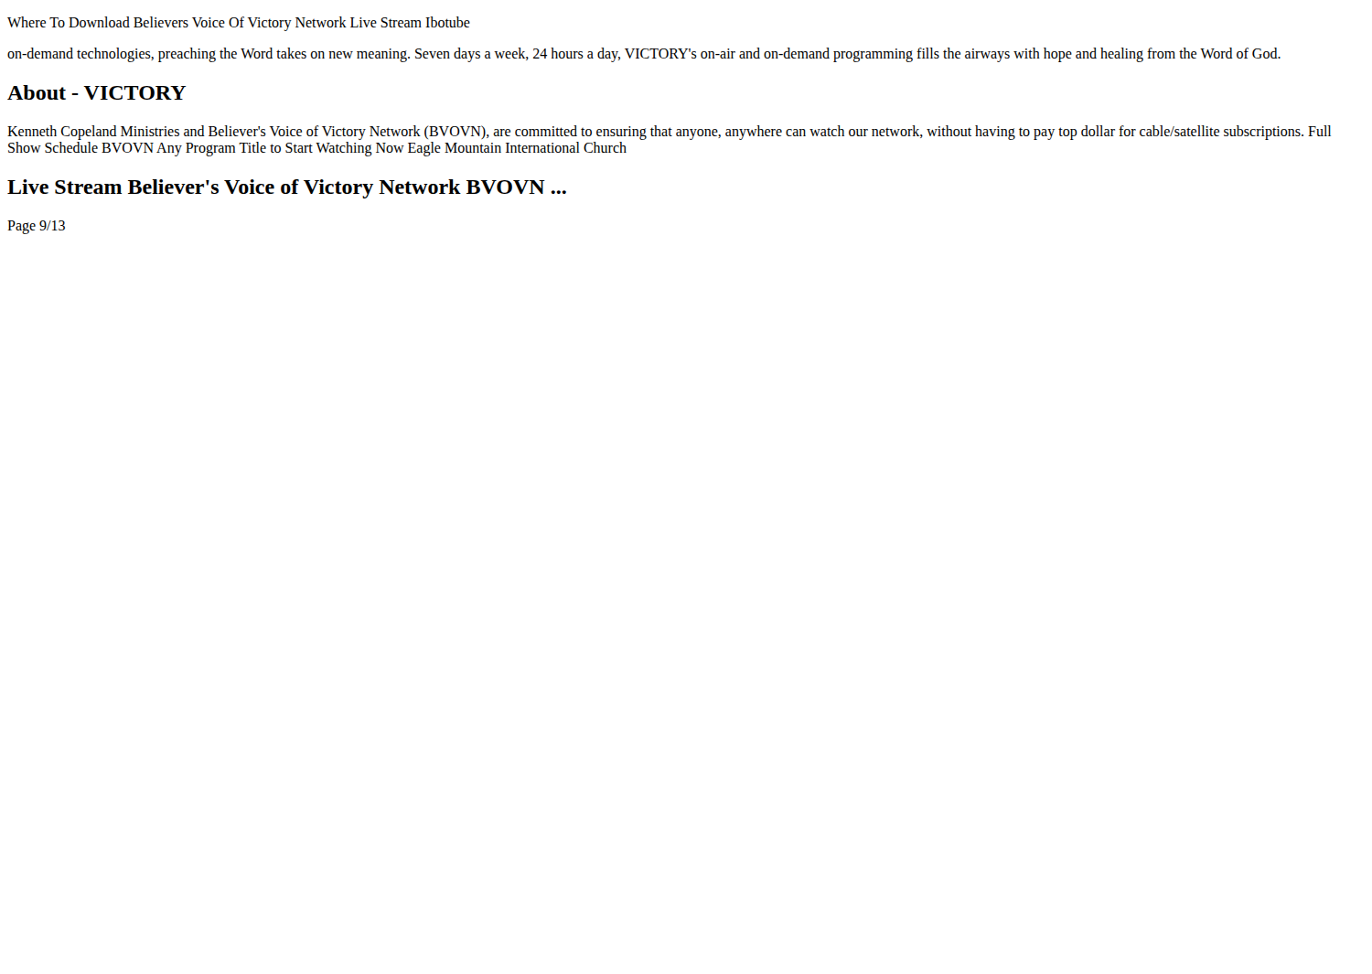Where To Download Believers Voice Of Victory Network Live Stream Ibotube
on-demand technologies, preaching the Word takes on new meaning. Seven days a week, 24 hours a day, VICTORY's on-air and on-demand programming fills the airways with hope and healing from the Word of God.
About - VICTORY
Kenneth Copeland Ministries and Believer's Voice of Victory Network (BVOVN), are committed to ensuring that anyone, anywhere can watch our network, without having to pay top dollar for cable/satellite subscriptions. Full Show Schedule BVOVN Any Program Title to Start Watching Now Eagle Mountain International Church
Live Stream Believer's Voice of Victory Network BVOVN ...
Page 9/13